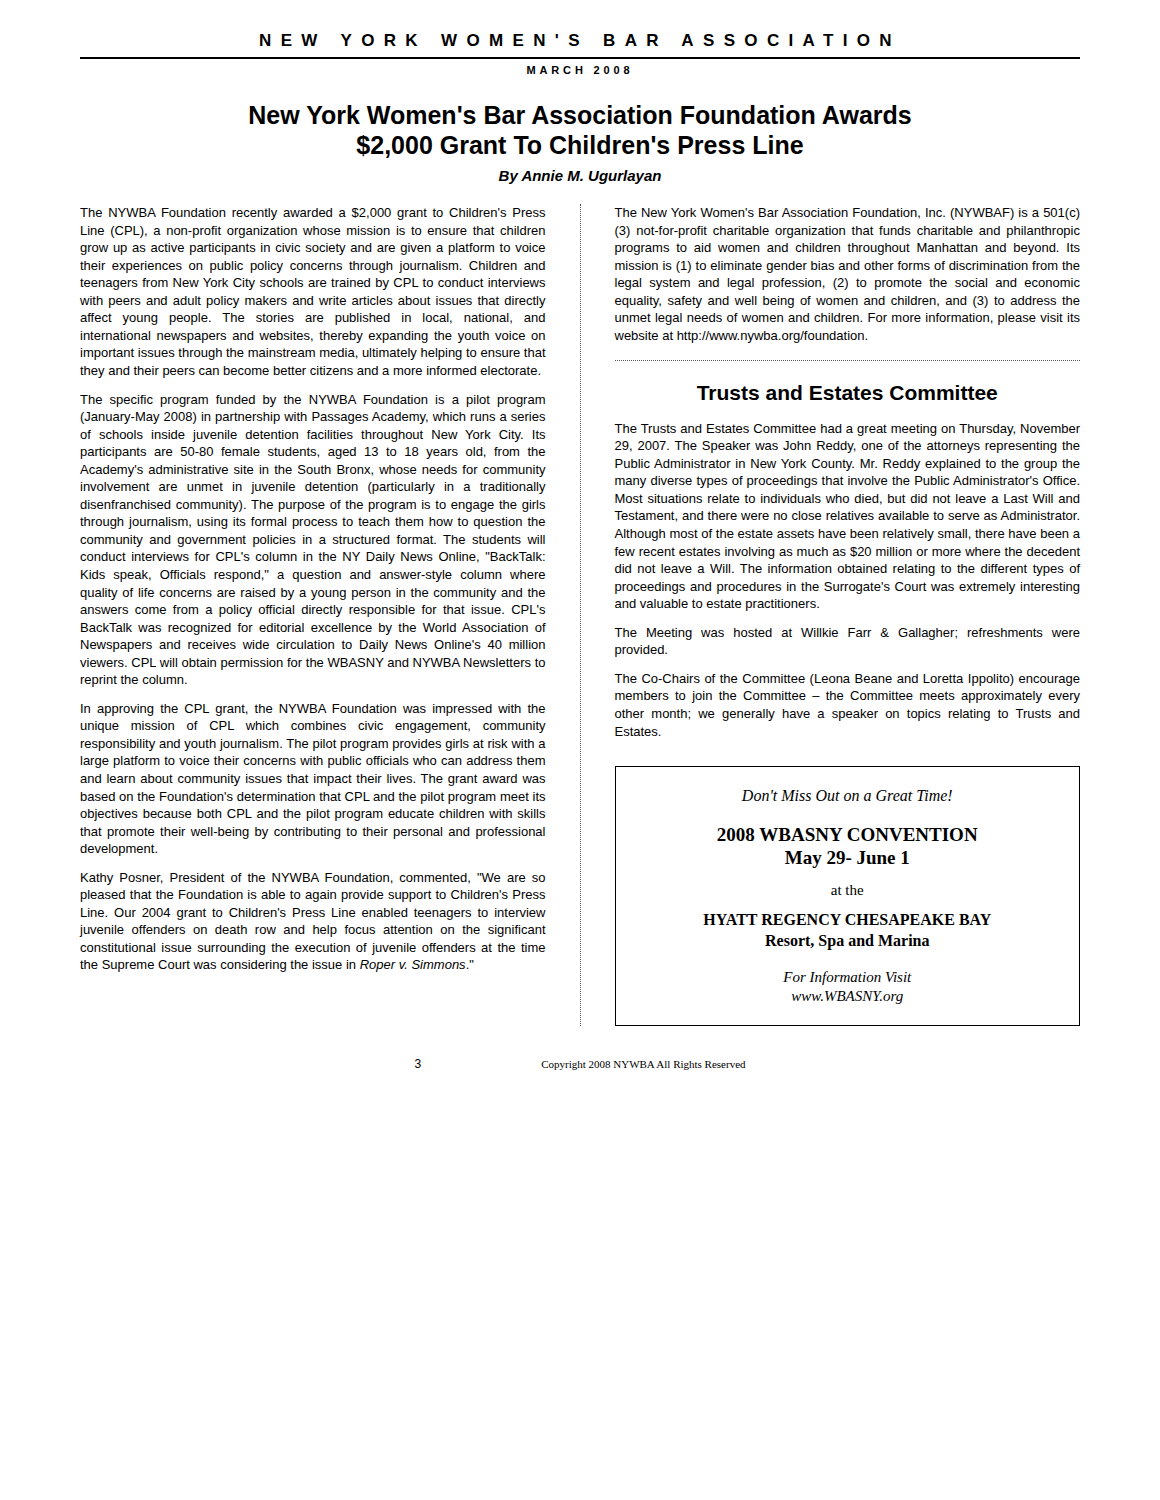NEW YORK WOMEN'S BAR ASSOCIATION
MARCH 2008
New York Women's Bar Association Foundation Awards
$2,000 Grant To Children's Press Line
By Annie M. Ugurlayan
The NYWBA Foundation recently awarded a $2,000 grant to Children's Press Line (CPL), a non-profit organization whose mission is to ensure that children grow up as active participants in civic society and are given a platform to voice their experiences on public policy concerns through journalism. Children and teenagers from New York City schools are trained by CPL to conduct interviews with peers and adult policy makers and write articles about issues that directly affect young people. The stories are published in local, national, and international newspapers and websites, thereby expanding the youth voice on important issues through the mainstream media, ultimately helping to ensure that they and their peers can become better citizens and a more informed electorate.
The specific program funded by the NYWBA Foundation is a pilot program (January-May 2008) in partnership with Passages Academy, which runs a series of schools inside juvenile detention facilities throughout New York City. Its participants are 50-80 female students, aged 13 to 18 years old, from the Academy's administrative site in the South Bronx, whose needs for community involvement are unmet in juvenile detention (particularly in a traditionally disenfranchised community). The purpose of the program is to engage the girls through journalism, using its formal process to teach them how to question the community and government policies in a structured format. The students will conduct interviews for CPL's column in the NY Daily News Online, "BackTalk: Kids speak, Officials respond," a question and answer-style column where quality of life concerns are raised by a young person in the community and the answers come from a policy official directly responsible for that issue. CPL's BackTalk was recognized for editorial excellence by the World Association of Newspapers and receives wide circulation to Daily News Online's 40 million viewers. CPL will obtain permission for the WBASNY and NYWBA Newsletters to reprint the column.
In approving the CPL grant, the NYWBA Foundation was impressed with the unique mission of CPL which combines civic engagement, community responsibility and youth journalism. The pilot program provides girls at risk with a large platform to voice their concerns with public officials who can address them and learn about community issues that impact their lives. The grant award was based on the Foundation's determination that CPL and the pilot program meet its objectives because both CPL and the pilot program educate children with skills that promote their well-being by contributing to their personal and professional development.
Kathy Posner, President of the NYWBA Foundation, commented, "We are so pleased that the Foundation is able to again provide support to Children's Press Line. Our 2004 grant to Children's Press Line enabled teenagers to interview juvenile offenders on death row and help focus attention on the significant constitutional issue surrounding the execution of juvenile offenders at the time the Supreme Court was considering the issue in Roper v. Simmons."
The New York Women's Bar Association Foundation, Inc. (NYWBAF) is a 501(c)(3) not-for-profit charitable organization that funds charitable and philanthropic programs to aid women and children throughout Manhattan and beyond. Its mission is (1) to eliminate gender bias and other forms of discrimination from the legal system and legal profession, (2) to promote the social and economic equality, safety and well being of women and children, and (3) to address the unmet legal needs of women and children. For more information, please visit its website at http://www.nywba.org/foundation.
Trusts and Estates Committee
The Trusts and Estates Committee had a great meeting on Thursday, November 29, 2007. The Speaker was John Reddy, one of the attorneys representing the Public Administrator in New York County. Mr. Reddy explained to the group the many diverse types of proceedings that involve the Public Administrator's Office. Most situations relate to individuals who died, but did not leave a Last Will and Testament, and there were no close relatives available to serve as Administrator. Although most of the estate assets have been relatively small, there have been a few recent estates involving as much as $20 million or more where the decedent did not leave a Will. The information obtained relating to the different types of proceedings and procedures in the Surrogate's Court was extremely interesting and valuable to estate practitioners.
The Meeting was hosted at Willkie Farr & Gallagher; refreshments were provided.
The Co-Chairs of the Committee (Leona Beane and Loretta Ippolito) encourage members to join the Committee – the Committee meets approximately every other month; we generally have a speaker on topics relating to Trusts and Estates.
Don't Miss Out on a Great Time!
2008 WBASNY CONVENTION
May 29- June 1
at the
HYATT REGENCY CHESAPEAKE BAY
Resort, Spa and Marina
For Information Visit
www.WBASNY.org
3 Copyright 2008 NYWBA All Rights Reserved